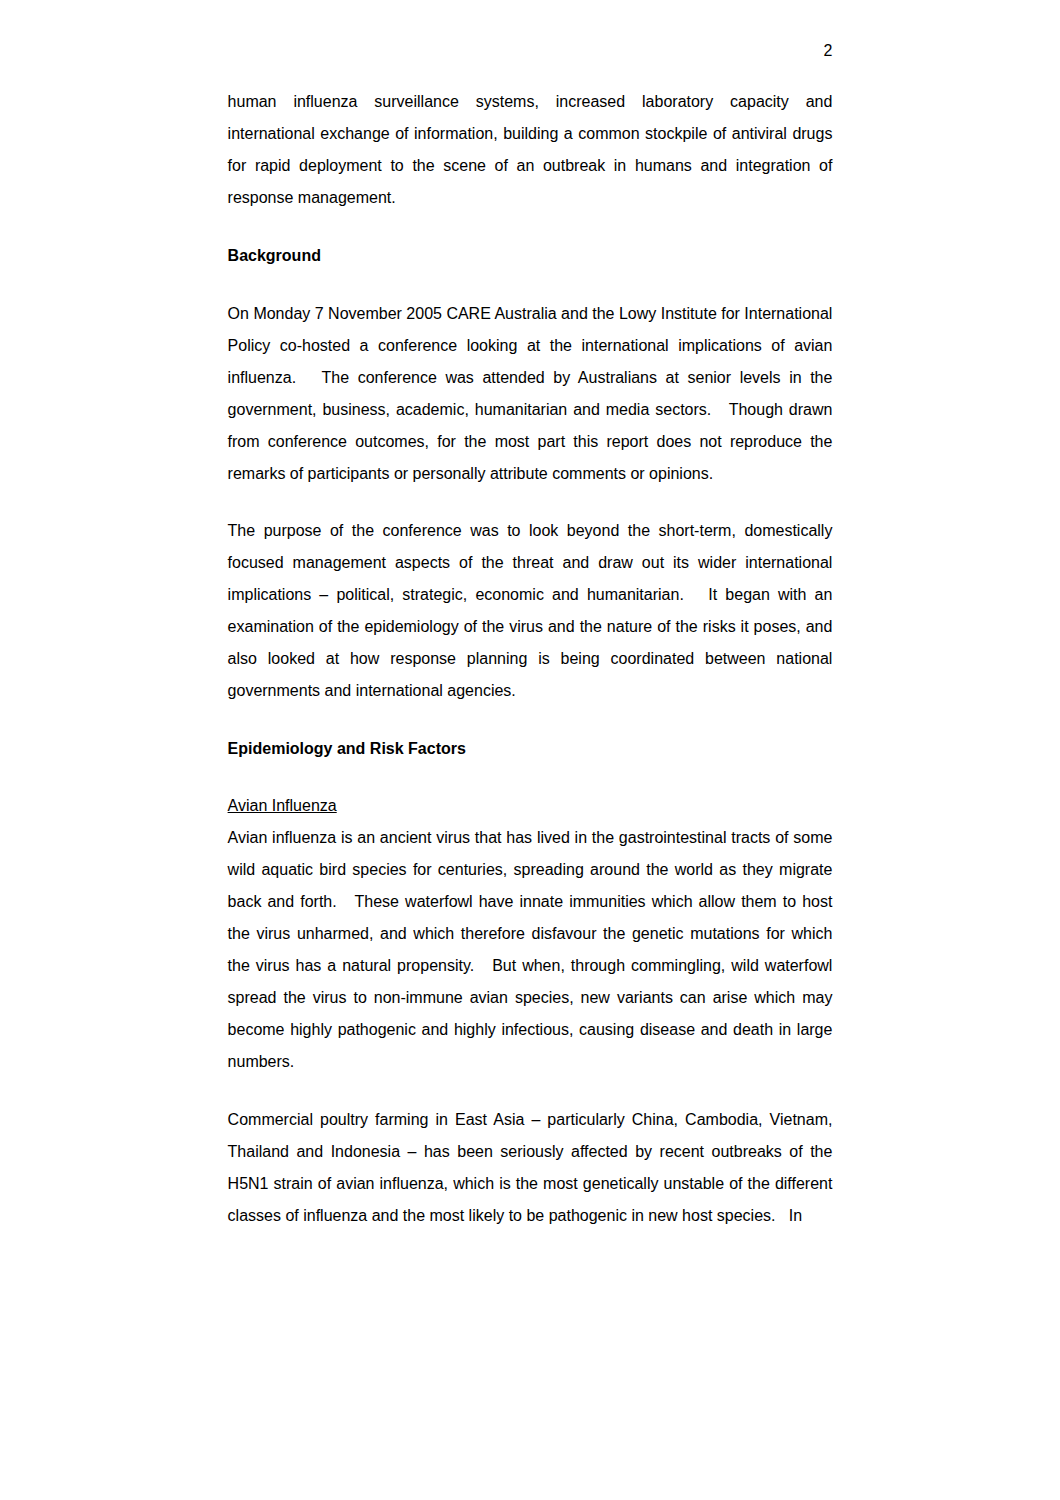2
human influenza surveillance systems, increased laboratory capacity and international exchange of information, building a common stockpile of antiviral drugs for rapid deployment to the scene of an outbreak in humans and integration of response management.
Background
On Monday 7 November 2005 CARE Australia and the Lowy Institute for International Policy co-hosted a conference looking at the international implications of avian influenza. The conference was attended by Australians at senior levels in the government, business, academic, humanitarian and media sectors. Though drawn from conference outcomes, for the most part this report does not reproduce the remarks of participants or personally attribute comments or opinions.
The purpose of the conference was to look beyond the short-term, domestically focused management aspects of the threat and draw out its wider international implications – political, strategic, economic and humanitarian. It began with an examination of the epidemiology of the virus and the nature of the risks it poses, and also looked at how response planning is being coordinated between national governments and international agencies.
Epidemiology and Risk Factors
Avian Influenza
Avian influenza is an ancient virus that has lived in the gastrointestinal tracts of some wild aquatic bird species for centuries, spreading around the world as they migrate back and forth. These waterfowl have innate immunities which allow them to host the virus unharmed, and which therefore disfavour the genetic mutations for which the virus has a natural propensity. But when, through commingling, wild waterfowl spread the virus to non-immune avian species, new variants can arise which may become highly pathogenic and highly infectious, causing disease and death in large numbers.
Commercial poultry farming in East Asia – particularly China, Cambodia, Vietnam, Thailand and Indonesia – has been seriously affected by recent outbreaks of the H5N1 strain of avian influenza, which is the most genetically unstable of the different classes of influenza and the most likely to be pathogenic in new host species. In